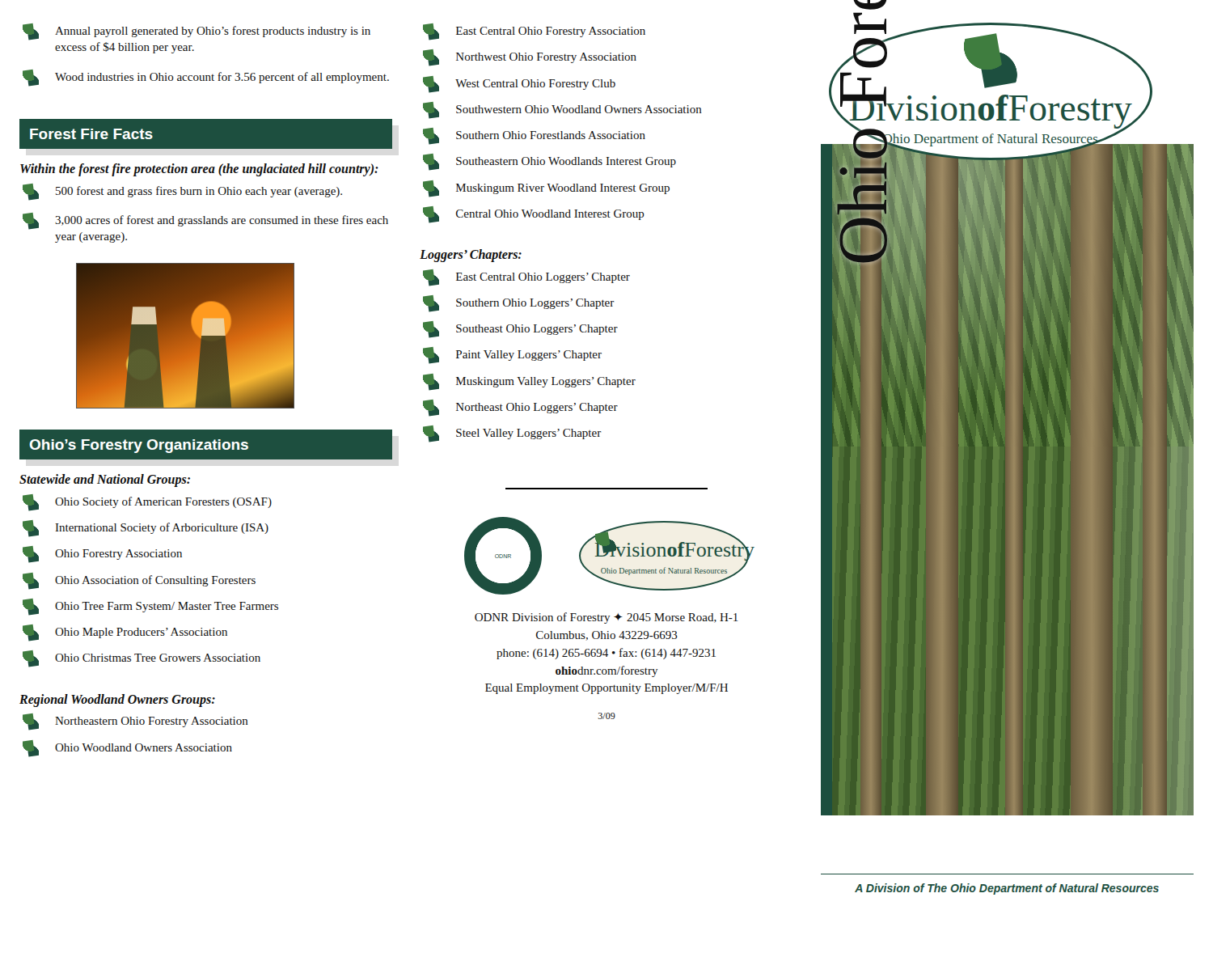Annual payroll generated by Ohio’s forest products industry is in excess of $4 billion per year.
Wood industries in Ohio account for 3.56 percent of all employment.
Forest Fire Facts
Within the forest fire protection area (the unglaciated hill country):
500 forest and grass fires burn in Ohio each year (average).
3,000 acres of forest and grasslands are consumed in these fires each year (average).
Ohio’s Forestry Organizations
Statewide and National Groups:
Ohio Society of American Foresters (OSAF)
International Society of Arboriculture (ISA)
Ohio Forestry Association
Ohio Association of Consulting Foresters
Ohio Tree Farm System/ Master Tree Farmers
Ohio Maple Producers’ Association
Ohio Christmas Tree Growers Association
Regional Woodland Owners Groups:
Northeastern Ohio Forestry Association
Ohio Woodland Owners Association
East Central Ohio Forestry Association
Northwest Ohio Forestry Association
West Central Ohio Forestry Club
Southwestern Ohio Woodland Owners Association
Southern Ohio Forestlands Association
Southeastern Ohio Woodlands Interest Group
Muskingum River Woodland Interest Group
Central Ohio Woodland Interest Group
Loggers’ Chapters:
East Central Ohio Loggers’ Chapter
Southern Ohio Loggers’ Chapter
Southeast Ohio Loggers’ Chapter
Paint Valley Loggers’ Chapter
Muskingum Valley Loggers’ Chapter
Northeast Ohio Loggers’ Chapter
Steel Valley Loggers’ Chapter
ODNR
Divisionof Forestry Ohio Department of Natural Resources
ODNR Division of Forestry ✦ 2045 Morse Road, H-1
Columbus, Ohio 43229-6693
phone: (614) 265-6694 • fax: (614) 447-9231
ohiodnr.com/forestry
Equal Employment Opportunity Employer/M/F/H
3/09
Divisionof Forestry Ohio Department of Natural Resources
Ohio Forestry
A Division of The Ohio Department of Natural Resources